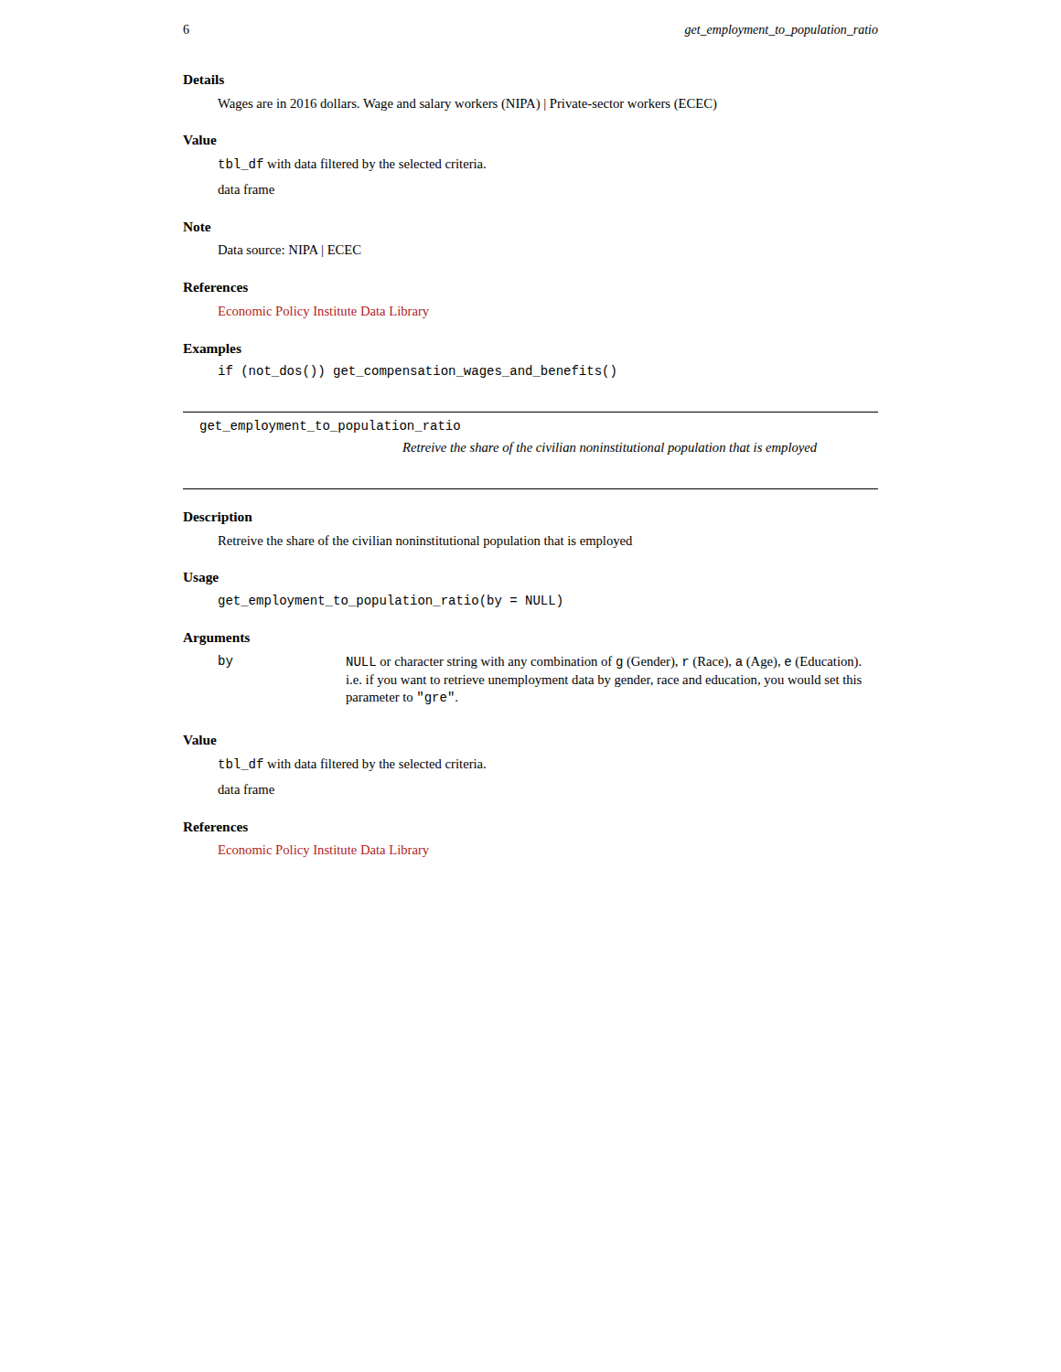6 get_employment_to_population_ratio
Details
Wages are in 2016 dollars. Wage and salary workers (NIPA) | Private-sector workers (ECEC)
Value
tbl_df with data filtered by the selected criteria.
data frame
Note
Data source: NIPA | ECEC
References
Economic Policy Institute Data Library
Examples
if (not_dos()) get_compensation_wages_and_benefits()
get_employment_to_population_ratio
Retreive the share of the civilian noninstitutional population that is employed
Description
Retreive the share of the civilian noninstitutional population that is employed
Usage
get_employment_to_population_ratio(by = NULL)
Arguments
| by | NULL or character string with any combination of g (Gender), r (Race), a (Age), e (Education). i.e. if you want to retrieve unemployment data by gender, race and education, you would set this parameter to "gre" . |
Value
tbl_df with data filtered by the selected criteria.
data frame
References
Economic Policy Institute Data Library